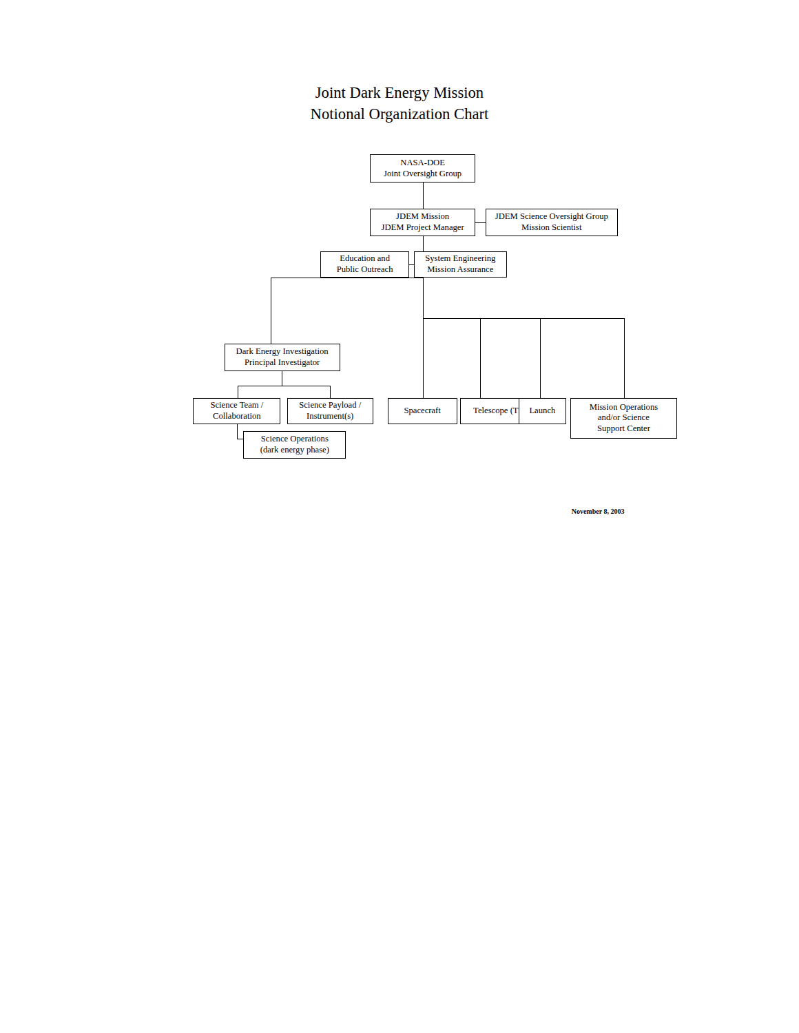Joint Dark Energy Mission
Notional Organization Chart
NASA-DOE
Joint Oversight Group
JDEM Mission
JDEM Project Manager
JDEM Science Oversight Group
Mission Scientist
Education and
Public Outreach
System Engineering
Mission Assurance
Dark Energy Investigation
Principal Investigator
Science Team /
Collaboration
Science Payload /
Instrument(s)
Science Operations
(dark energy phase)
Spacecraft
Telescope (TBD)
Launch
Mission Operations
and/or Science
Support Center
November 8, 2003